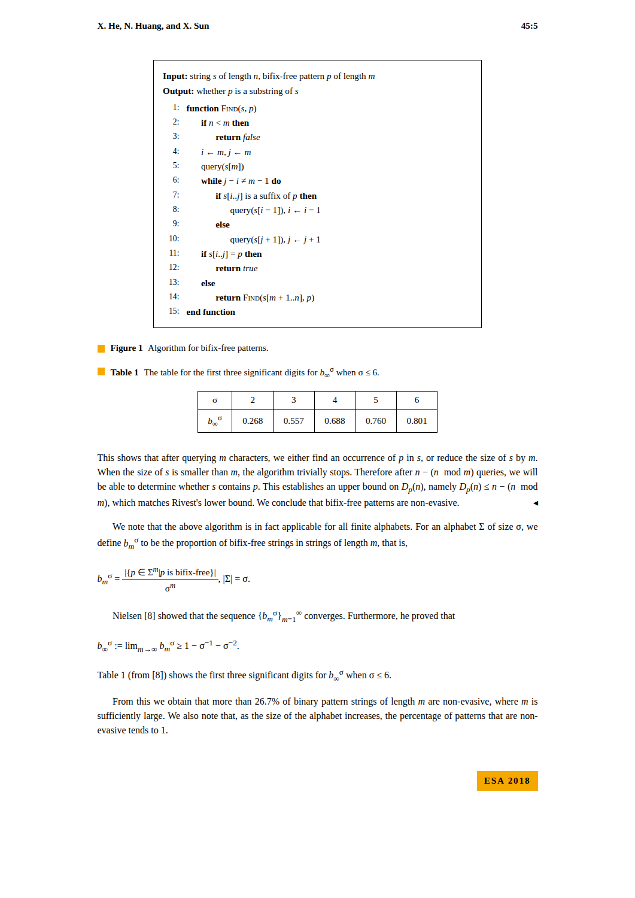X. He, N. Huang, and X. Sun 45:5
Input: string s of length n, bifix-free pattern p of length m
Output: whether p is a substring of s
function Find(s, p)
if n < m then
return false
i ← m, j ← m
query(s[m])
while j − i ≠ m − 1 do
if s[i..j] is a suffix of p then
query(s[i − 1]), i ← i − 1
else
query(s[j + 1]), j ← j + 1
if s[i..j] = p then
return true
else
return Find(s[m + 1..n], p)
end function
Figure 1 Algorithm for bifix-free patterns.
Table 1 The table for the first three significant digits for b∞σ when σ ≤ 6.
| σ | 2 | 3 | 4 | 5 | 6 |
| --- | --- | --- | --- | --- | --- |
| b ∞ σ | 0.268 | 0.557 | 0.688 | 0.760 | 0.801 |
This shows that after querying m characters, we either find an occurrence of p in s, or reduce the size of s by m. When the size of s is smaller than m, the algorithm trivially stops. Therefore after n − (n mod m) queries, we will be able to determine whether s contains p. This establishes an upper bound on Dp(n), namely Dp(n) ≤ n − (n mod m), which matches Rivest's lower bound. We conclude that bifix-free patterns are non-evasive. ◂
We note that the above algorithm is in fact applicable for all finite alphabets. For an alphabet Σ of size σ, we define bmσ to be the proportion of bifix-free strings in strings of length m, that is,
bmσ = |{p ∈ Σm|p is bifix-free}| σm , |Σ| = σ.
Nielsen [8] showed that the sequence {bmσ}m=1∞ converges. Furthermore, he proved that
b∞σ := limm→∞ bmσ ≥ 1 − σ−1 − σ−2.
Table 1 (from [8]) shows the first three significant digits for b∞σ when σ ≤ 6.
From this we obtain that more than 26.7% of binary pattern strings of length m are non-evasive, where m is sufficiently large. We also note that, as the size of the alphabet increases, the percentage of patterns that are non-evasive tends to 1.
ESA 2018